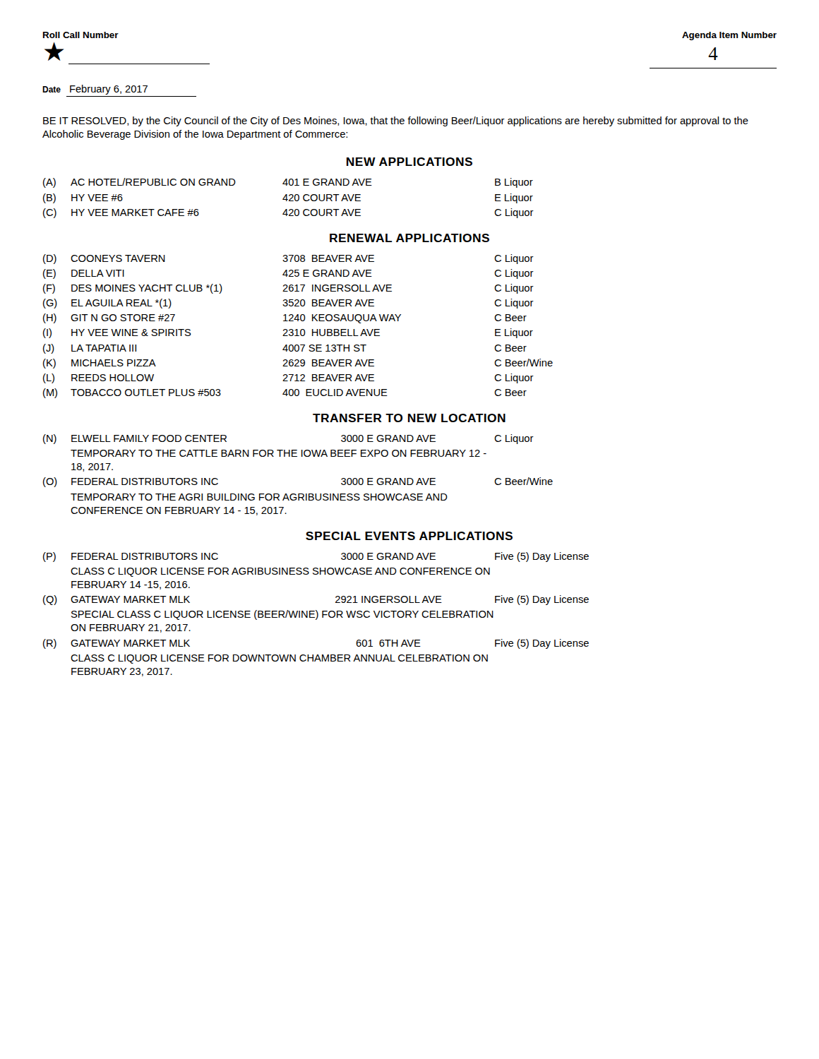Roll Call Number
★
Agenda Item Number
4
Date February 6, 2017
BE IT RESOLVED, by the City Council of the City of Des Moines, Iowa, that the following Beer/Liquor applications are hereby submitted for approval to the Alcoholic Beverage Division of the Iowa Department of Commerce:
NEW APPLICATIONS
| (A) | AC HOTEL/REPUBLIC ON GRAND | 401 E GRAND AVE | B Liquor |
| (B) | HY VEE #6 | 420 COURT AVE | E Liquor |
| (C) | HY VEE MARKET CAFE #6 | 420 COURT AVE | C Liquor |
RENEWAL APPLICATIONS
| (D) | COONEYS TAVERN | 3708 BEAVER AVE | C Liquor |
| (E) | DELLA VITI | 425 E GRAND AVE | C Liquor |
| (F) | DES MOINES YACHT CLUB *(1) | 2617 INGERSOLL AVE | C Liquor |
| (G) | EL AGUILA REAL *(1) | 3520 BEAVER AVE | C Liquor |
| (H) | GIT N GO STORE #27 | 1240 KEOSAUQUA WAY | C Beer |
| (I) | HY VEE WINE & SPIRITS | 2310 HUBBELL AVE | E Liquor |
| (J) | LA TAPATIA III | 4007 SE 13TH ST | C Beer |
| (K) | MICHAELS PIZZA | 2629 BEAVER AVE | C Beer/Wine |
| (L) | REEDS HOLLOW | 2712 BEAVER AVE | C Liquor |
| (M) | TOBACCO OUTLET PLUS #503 | 400 EUCLID AVENUE | C Beer |
TRANSFER TO NEW LOCATION
| (N) | ELWELL FAMILY FOOD CENTER | 3000 E GRAND AVE | C Liquor |
| | TEMPORARY TO THE CATTLE BARN FOR THE IOWA BEEF EXPO ON FEBRUARY 12 - 18, 2017. | |
| (O) | FEDERAL DISTRIBUTORS INC | 3000 E GRAND AVE | C Beer/Wine |
| | TEMPORARY TO THE AGRI BUILDING FOR AGRIBUSINESS SHOWCASE AND CONFERENCE ON FEBRUARY 14 - 15, 2017. | |
SPECIAL EVENTS APPLICATIONS
| (P) | FEDERAL DISTRIBUTORS INC | 3000 E GRAND AVE | Five (5) Day License |
| | CLASS C LIQUOR LICENSE FOR AGRIBUSINESS SHOWCASE AND CONFERENCE ON FEBRUARY 14 -15, 2016. | |
| (Q) | GATEWAY MARKET MLK | 2921 INGERSOLL AVE | Five (5) Day License |
| | SPECIAL CLASS C LIQUOR LICENSE (BEER/WINE) FOR WSC VICTORY CELEBRATION ON FEBRUARY 21, 2017. | |
| (R) | GATEWAY MARKET MLK | 601 6TH AVE | Five (5) Day License |
| | CLASS C LIQUOR LICENSE FOR DOWNTOWN CHAMBER ANNUAL CELEBRATION ON FEBRUARY 23, 2017. | |